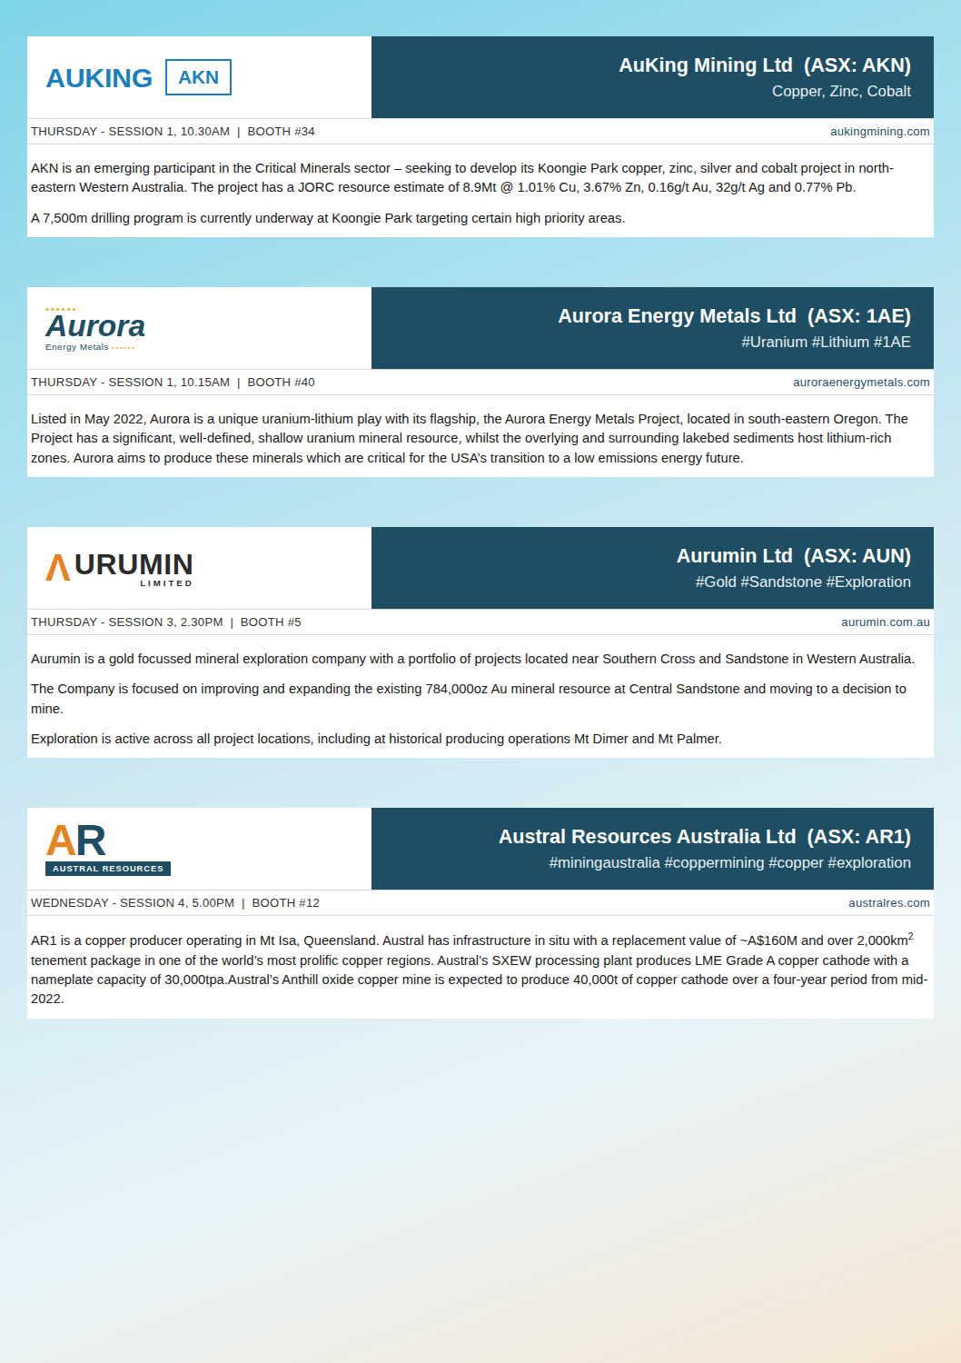AUKING AKN
AuKing Mining Ltd (ASX: AKN)
Copper, Zinc, Cobalt
THURSDAY - SESSION 1, 10.30AM | BOOTH #34 aukingmining.com
AKN is an emerging participant in the Critical Minerals sector – seeking to develop its Koongie Park copper, zinc, silver and cobalt project in north-eastern Western Australia. The project has a JORC resource estimate of 8.9Mt @ 1.01% Cu, 3.67% Zn, 0.16g/t Au, 32g/t Ag and 0.77% Pb.
A 7,500m drilling program is currently underway at Koongie Park targeting certain high priority areas.
•••••• Aurora Energy Metals ••••••
Aurora Energy Metals Ltd (ASX: 1AE)
#Uranium #Lithium #1AE
THURSDAY - SESSION 1, 10.15AM | BOOTH #40 auroraenergymetals.com
Listed in May 2022, Aurora is a unique uranium-lithium play with its flagship, the Aurora Energy Metals Project, located in south-eastern Oregon. The Project has a significant, well-defined, shallow uranium mineral resource, whilst the overlying and surrounding lakebed sediments host lithium-rich zones. Aurora aims to produce these minerals which are critical for the USA’s transition to a low emissions energy future.
Λ URUMINLIMITED
Aurumin Ltd (ASX: AUN)
#Gold #Sandstone #Exploration
THURSDAY - SESSION 3, 2.30PM | BOOTH #5 aurumin.com.au
Aurumin is a gold focussed mineral exploration company with a portfolio of projects located near Southern Cross and Sandstone in Western Australia.
The Company is focused on improving and expanding the existing 784,000oz Au mineral resource at Central Sandstone and moving to a decision to mine.
Exploration is active across all project locations, including at historical producing operations Mt Dimer and Mt Palmer.
AR AUSTRAL RESOURCES
Austral Resources Australia Ltd (ASX: AR1)
#miningaustralia #coppermining #copper #exploration
WEDNESDAY - SESSION 4, 5.00PM | BOOTH #12 australres.com
AR1 is a copper producer operating in Mt Isa, Queensland. Austral has infrastructure in situ with a replacement value of ~A$160M and over 2,000km2 tenement package in one of the world’s most prolific copper regions. Austral’s SXEW processing plant produces LME Grade A copper cathode with a nameplate capacity of 30,000tpa.Austral’s Anthill oxide copper mine is expected to produce 40,000t of copper cathode over a four-year period from mid-2022.